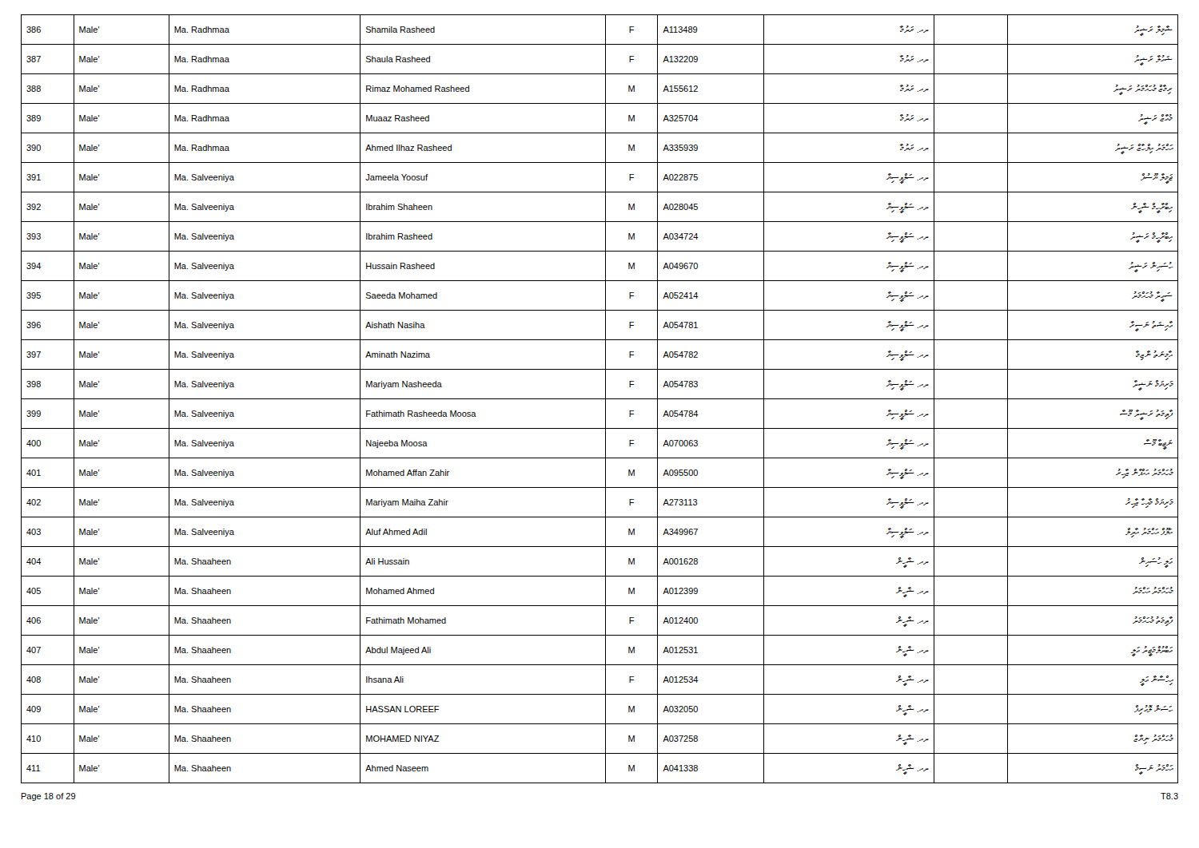| 386 | Male' | Ma. Radhmaa | Shamila Rasheed | F | A113489 | ދއ. ރަދުމާ | | ޝާމިލާ ރަޝީދު |
| 387 | Male' | Ma. Radhmaa | Shaula Rasheed | F | A132209 | ދއ. ރަދުމާ | | ޝަޢުލާ ރަޝީދު |
| 388 | Male' | Ma. Radhmaa | Rimaz Mohamed Rasheed | M | A155612 | ދއ. ރަދުމާ | | ރިމާޒް މުޙައްމަދު ރަޝީދު |
| 389 | Male' | Ma. Radhmaa | Muaaz Rasheed | M | A325704 | ދއ. ރަދުމާ | | މުޢާޒް ރަޝީދު |
| 390 | Male' | Ma. Radhmaa | Ahmed Ilhaz Rasheed | M | A335939 | ދއ. ރަދުމާ | | އަޙްމަދު އިލްޙާޒް ރަޝީދު |
| 391 | Male' | Ma. Salveeniya | Jameela Yoosuf | F | A022875 | ދއ. ސަލްވީސިޔާ | | ޖަމީލާ ޔޫސުފް |
| 392 | Male' | Ma. Salveeniya | Ibrahim Shaheen | M | A028045 | ދއ. ސަލްވީސިޔާ | | އިބްރާހީމް ޝާހީން |
| 393 | Male' | Ma. Salveeniya | Ibrahim Rasheed | M | A034724 | ދއ. ސަލްވީސިޔާ | | އިބްރާހީމް ރަޝީދު |
| 394 | Male' | Ma. Salveeniya | Hussain Rasheed | M | A049670 | ދއ. ސަލްވީސިޔާ | | ޙުސައިން ރަޝީދު |
| 395 | Male' | Ma. Salveeniya | Saeeda Mohamed | F | A052414 | ދއ. ސަލްވީސިޔާ | | ސަޢީދާ މުޙައްމަދު |
| 396 | Male' | Ma. Salveeniya | Aishath Nasiha | F | A054781 | ދއ. ސަލްވީސިޔާ | | ޢާއިޝަތު ނަސީރާ |
| 397 | Male' | Ma. Salveeniya | Aminath Nazima | F | A054782 | ދއ. ސަލްވީސިޔާ | | އާމިނަތު ނާޒިމާ |
| 398 | Male' | Ma. Salveeniya | Mariyam Nasheeda | F | A054783 | ދއ. ސަލްވީސިޔާ | | މަރިޔަމް ނަޝީދާ |
| 399 | Male' | Ma. Salveeniya | Fathimath Rasheeda Moosa | F | A054784 | ދއ. ސަލްވީސިޔާ | | ފާޠިމަތު ރަޝީދާ މޫސާ |
| 400 | Male' | Ma. Salveeniya | Najeeba Moosa | F | A070063 | ދއ. ސަލްވީސިޔާ | | ނަޖީބާ މޫސާ |
| 401 | Male' | Ma. Salveeniya | Mohamed Affan Zahir | M | A095500 | ދއ. ސަލްވީސިޔާ | | މުޙައްމަދު އައްފާން ޒާހިރު |
| 402 | Male' | Ma. Salveeniya | Mariyam Maiha Zahir | F | A273113 | ދއ. ސަލްވީސިޔާ | | މަރިޔަމް މާއިހާ ޒާހިރު |
| 403 | Male' | Ma. Salveeniya | Aluf Ahmed Adil | M | A349967 | ދއ. ސަލްވީސިޔާ | | އަލޫފް އަޙްމަދު އާދިލް |
| 404 | Male' | Ma. Shaaheen | Ali Hussain | M | A001628 | ދއ. ޝާހީން | | ޢަލީ ޙުސައިން |
| 405 | Male' | Ma. Shaaheen | Mohamed Ahmed | M | A012399 | ދއ. ޝާހީން | | މުޙައްމަދު އަޙްމަދު |
| 406 | Male' | Ma. Shaaheen | Fathimath Mohamed | F | A012400 | ދއ. ޝާހީން | | ފާޠިމަތު މުޙައްމަދު |
| 407 | Male' | Ma. Shaaheen | Abdul Majeed Ali | M | A012531 | ދއ. ޝާހީން | | ޢަބްދުލްމަޖީދު ޢަލީ |
| 408 | Male' | Ma. Shaaheen | Ihsana Ali | F | A012534 | ދއ. ޝާހީން | | އިޙްސާނާ ޢަލީ |
| 409 | Male' | Ma. Shaaheen | HASSAN LOREEF | M | A032050 | ދއ. ޝާހީން | | ޙަސަން ލޮޢުރިފް |
| 410 | Male' | Ma. Shaaheen | MOHAMED NIYAZ | M | A037258 | ދއ. ޝާހީން | | މުޙައްމަދު ނިޔާޒް |
| 411 | Male' | Ma. Shaaheen | Ahmed Naseem | M | A041338 | ދއ. ޝާހީން | | އަޙްމަދު ނަސީމް |
Page 18 of 29 T8.3